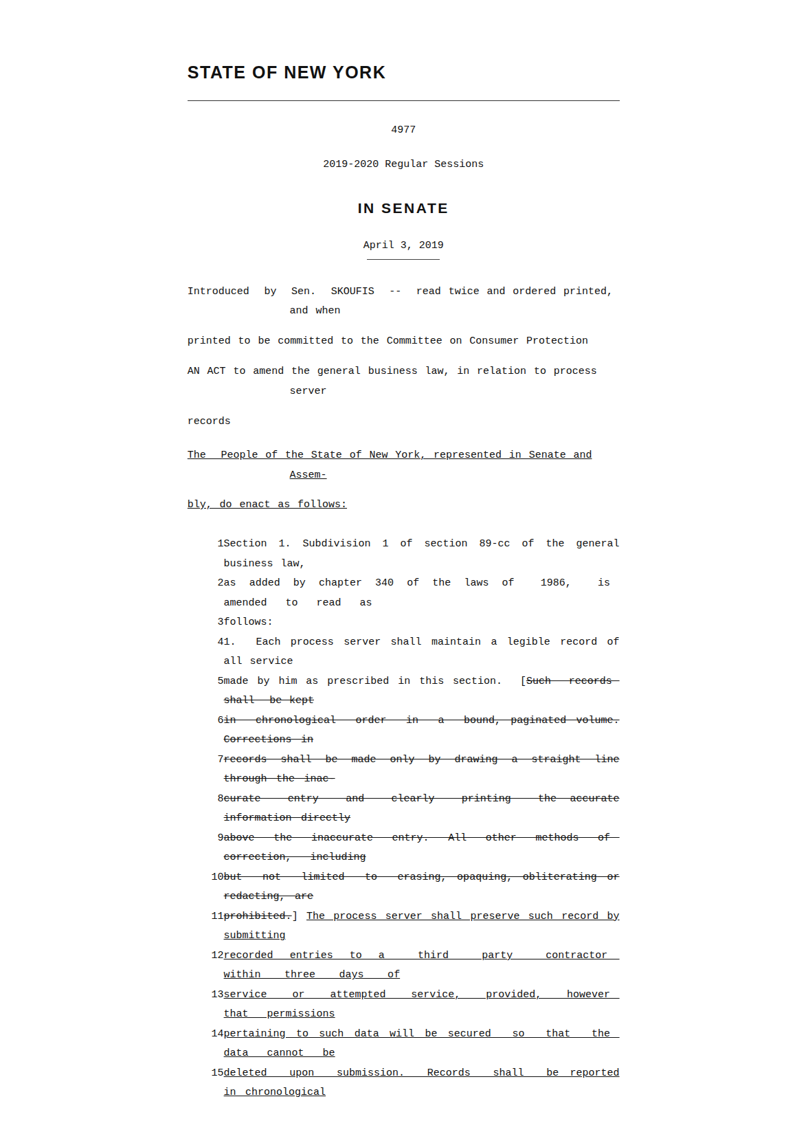STATE OF NEW YORK
4977
2019-2020 Regular Sessions
IN SENATE
April 3, 2019
Introduced by Sen. SKOUFIS -- read twice and ordered printed, and when
printed to be committed to the Committee on Consumer Protection
AN ACT to amend the general business law, in relation to process server
records
The People of the State of New York, represented in Senate and Assem-
bly, do enact as follows:
| 1 | Section 1. Subdivision 1 of section 89-cc of the general business law, |
| 2 | as added by chapter 340 of the laws of 1986, is amended to read as |
| 3 | follows: |
| 4 | 1. Each process server shall maintain a legible record of all service |
| 5 | made by him as prescribed in this section. [ Such records shall be kept |
| 6 | in chronological order in a bound, paginated volume. Corrections in |
| 7 | records shall be made only by drawing a straight line through the inac- |
| 8 | curate entry and clearly printing the accurate information directly |
| 9 | above the inaccurate entry. All other methods of correction, including |
| 10 | but not limited to erasing, opaquing, obliterating or redacting, are |
| 11 | prohibited. ] The process server shall preserve such record by submitting |
| 12 | recorded entries to a third party contractor within three days of |
| 13 | service or attempted service, provided, however that permissions |
| 14 | pertaining to such data will be secured so that the data cannot be |
| 15 | deleted upon submission. Records shall be reported in chronological |